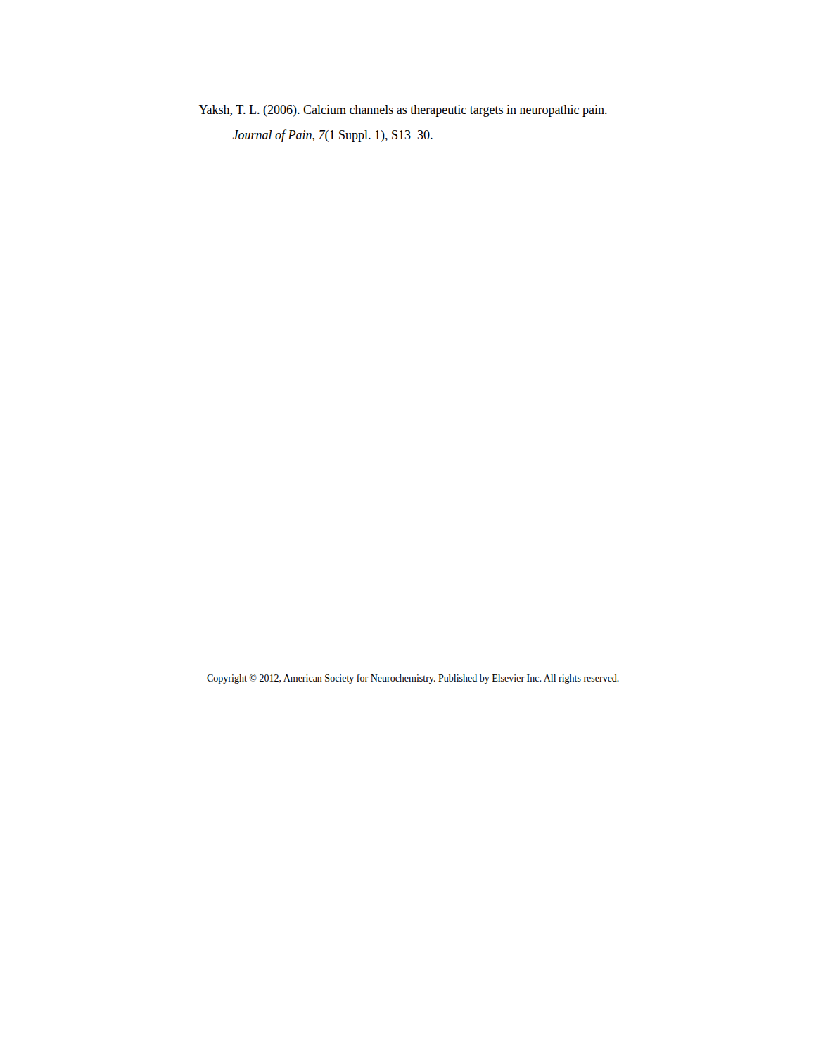Yaksh, T. L. (2006). Calcium channels as therapeutic targets in neuropathic pain. Journal of Pain, 7(1 Suppl. 1), S13–30.
Copyright © 2012, American Society for Neurochemistry. Published by Elsevier Inc. All rights reserved.